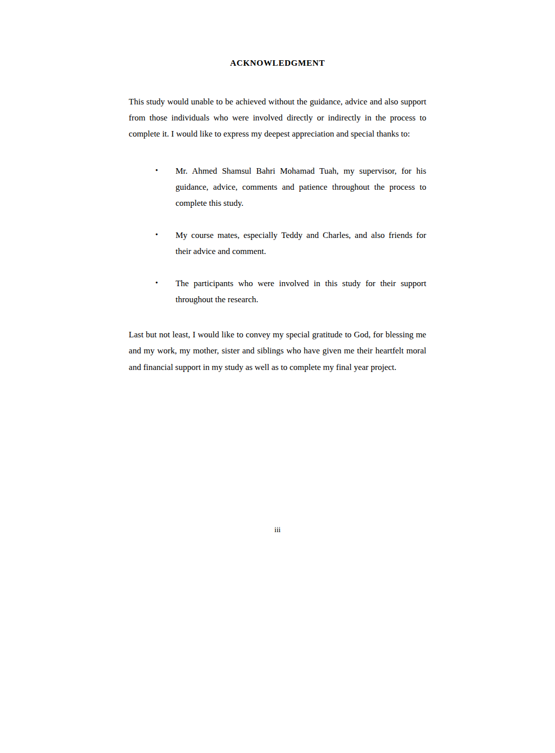ACKNOWLEDGMENT
This study would unable to be achieved without the guidance, advice and also support from those individuals who were involved directly or indirectly in the process to complete it. I would like to express my deepest appreciation and special thanks to:
Mr. Ahmed Shamsul Bahri Mohamad Tuah, my supervisor, for his guidance, advice, comments and patience throughout the process to complete this study.
My course mates, especially Teddy and Charles, and also friends for their advice and comment.
The participants who were involved in this study for their support throughout the research.
Last but not least, I would like to convey my special gratitude to God, for blessing me and my work, my mother, sister and siblings who have given me their heartfelt moral and financial support in my study as well as to complete my final year project.
iii